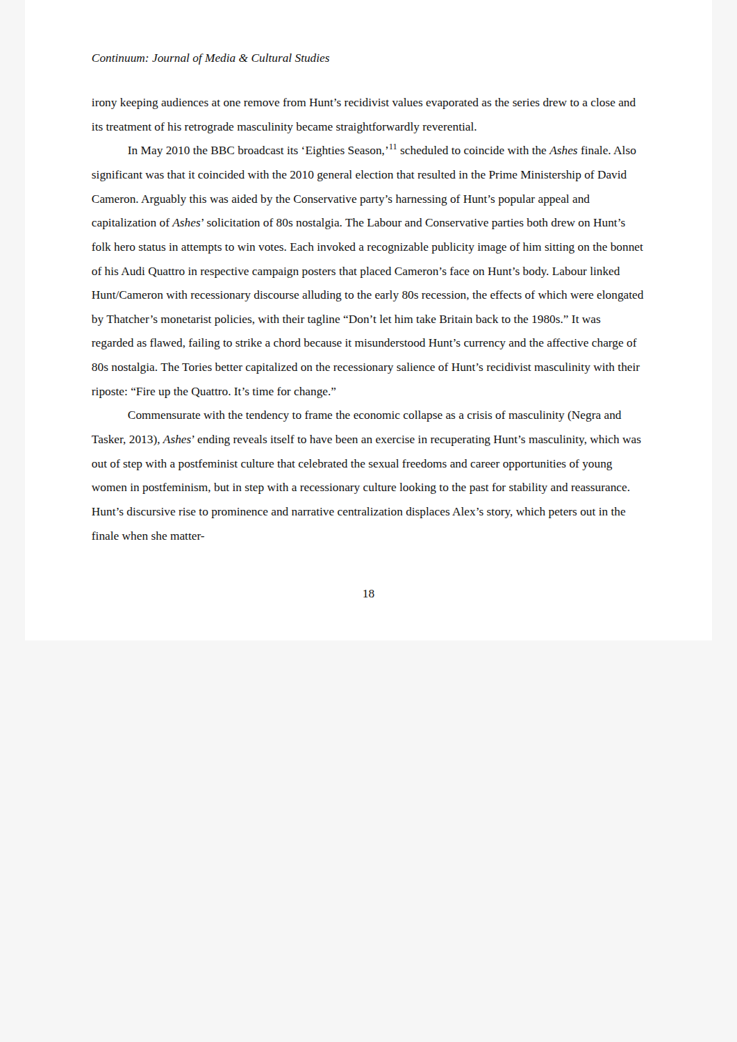Continuum: Journal of Media & Cultural Studies
irony keeping audiences at one remove from Hunt’s recidivist values evaporated as the series drew to a close and its treatment of his retrograde masculinity became straightforwardly reverential.
In May 2010 the BBC broadcast its ‘Eighties Season,’11 scheduled to coincide with the Ashes finale. Also significant was that it coincided with the 2010 general election that resulted in the Prime Ministership of David Cameron. Arguably this was aided by the Conservative party’s harnessing of Hunt’s popular appeal and capitalization of Ashes’ solicitation of 80s nostalgia. The Labour and Conservative parties both drew on Hunt’s folk hero status in attempts to win votes. Each invoked a recognizable publicity image of him sitting on the bonnet of his Audi Quattro in respective campaign posters that placed Cameron’s face on Hunt’s body. Labour linked Hunt/Cameron with recessionary discourse alluding to the early 80s recession, the effects of which were elongated by Thatcher’s monetarist policies, with their tagline “Don’t let him take Britain back to the 1980s.” It was regarded as flawed, failing to strike a chord because it misunderstood Hunt’s currency and the affective charge of 80s nostalgia. The Tories better capitalized on the recessionary salience of Hunt’s recidivist masculinity with their riposte: “Fire up the Quattro. It’s time for change.”
Commensurate with the tendency to frame the economic collapse as a crisis of masculinity (Negra and Tasker, 2013), Ashes’ ending reveals itself to have been an exercise in recuperating Hunt’s masculinity, which was out of step with a postfeminist culture that celebrated the sexual freedoms and career opportunities of young women in postfeminism, but in step with a recessionary culture looking to the past for stability and reassurance. Hunt’s discursive rise to prominence and narrative centralization displaces Alex’s story, which peters out in the finale when she matter-
18